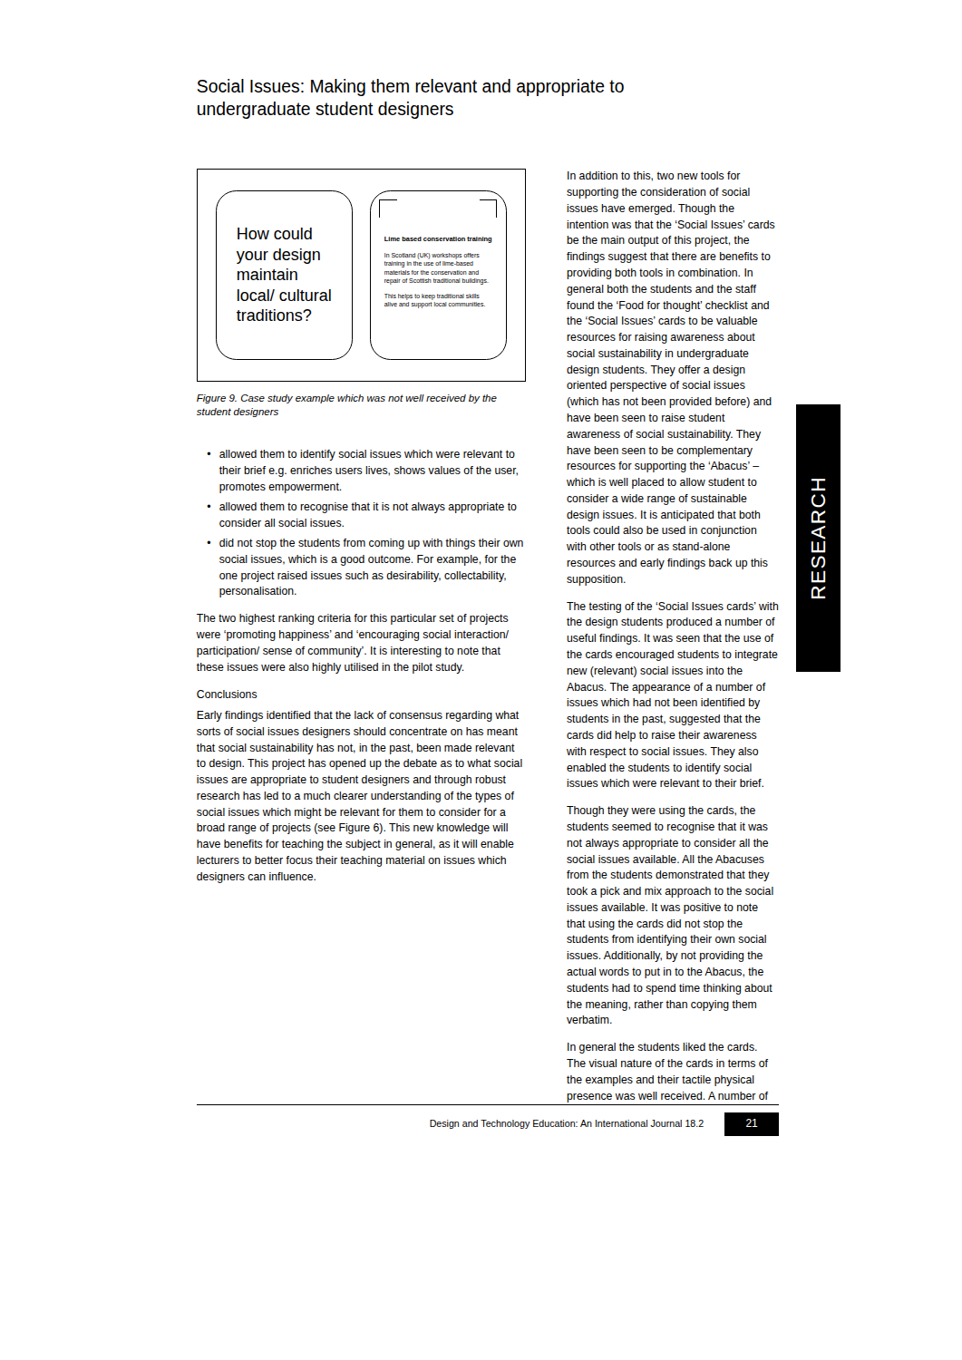Research
Social Issues: Making them relevant and appropriate to
undergraduate student designers
How could
your design
maintain
local/ cultural
traditions?
Lime based conservation training
In Scotland (UK) workshops offers training in the use of lime-based materials for the conservation and repair of Scottish traditional buildings.
This helps to keep traditional skills alive and support local communities.
Figure 9. Case study example which was not well received by the student designers
In addition to this, two new tools for supporting the consideration of social issues have emerged. Though the intention was that the ‘Social Issues’ cards be the main output of this project, the findings suggest that there are benefits to providing both tools in combination. In general both the students and the staff found the ‘Food for thought’ checklist and the ‘Social Issues’ cards to be valuable resources for raising awareness about social sustainability in undergraduate design students. They offer a design oriented perspective of social issues (which has not been provided before) and have been seen to raise student awareness of social sustainability. They have been seen to be complementary resources for supporting the ‘Abacus’ – which is well placed to allow student to consider a wide range of sustainable design issues. It is anticipated that both tools could also be used in conjunction with other tools or as stand-alone resources and early findings back up this supposition.
The testing of the ‘Social Issues cards’ with the design students produced a number of useful findings. It was seen that the use of the cards encouraged students to integrate new (relevant) social issues into the Abacus. The appearance of a number of issues which had not been identified by students in the past, suggested that the cards did help to raise their awareness with respect to social issues. They also enabled the students to identify social issues which were relevant to their brief.
Though they were using the cards, the students seemed to recognise that it was not always appropriate to consider all the social issues available. All the Abacuses from the students demonstrated that they took a pick and mix approach to the social issues available. It was positive to note that using the cards did not stop the students from identifying their own social issues. Additionally, by not providing the actual words to put in to the Abacus, the students had to spend time thinking about the meaning, rather than copying them verbatim.
In general the students liked the cards. The visual nature of the cards in terms of the examples and their tactile physical presence was well received. A number of
allowed them to identify social issues which were relevant to their brief e.g. enriches users lives, shows values of the user, promotes empowerment.
allowed them to recognise that it is not always appropriate to consider all social issues.
did not stop the students from coming up with things their own social issues, which is a good outcome. For example, for the one project raised issues such as desirability, collectability, personalisation.
The two highest ranking criteria for this particular set of projects were ‘promoting happiness’ and ‘encouraging social interaction/ participation/ sense of community’. It is interesting to note that these issues were also highly utilised in the pilot study.
Conclusions
Early findings identified that the lack of consensus regarding what sorts of social issues designers should concentrate on has meant that social sustainability has not, in the past, been made relevant to design. This project has opened up the debate as to what social issues are appropriate to student designers and through robust research has led to a much clearer understanding of the types of social issues which might be relevant for them to consider for a broad range of projects (see Figure 6). This new knowledge will have benefits for teaching the subject in general, as it will enable lecturers to better focus their teaching material on issues which designers can influence.
Design and Technology Education: An International Journal 18.2 21